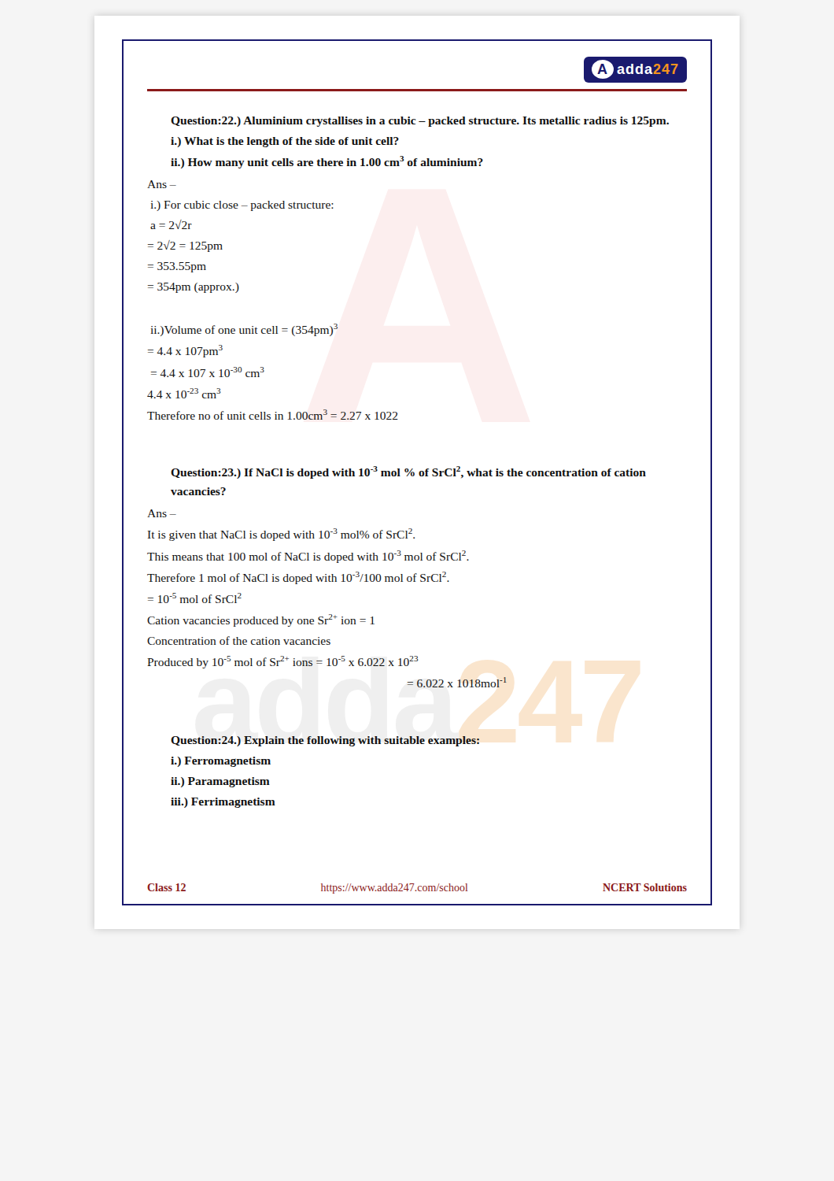Aadda247
A
adda247
Question:22.) Aluminium crystallises in a cubic – packed structure. Its metallic radius is 125pm.
i.) What is the length of the side of unit cell?
ii.) How many unit cells are there in 1.00 cm3 of aluminium?
Ans –
i.) For cubic close – packed structure:
a = 2√2r
= 2√2 = 125pm
= 353.55pm
= 354pm (approx.)
ii.)Volume of one unit cell = (354pm)3
= 4.4 x 107pm3
= 4.4 x 107 x 10-30 cm3
4.4 x 10-23 cm3
Therefore no of unit cells in 1.00cm3 = 2.27 x 1022
Question:23.) If NaCl is doped with 10-3 mol % of SrCl2, what is the concentration of cation vacancies?
Ans –
It is given that NaCl is doped with 10-3 mol% of SrCl2.
This means that 100 mol of NaCl is doped with 10-3 mol of SrCl2.
Therefore 1 mol of NaCl is doped with 10-3/100 mol of SrCl2.
= 10-5 mol of SrCl2
Cation vacancies produced by one Sr2+ ion = 1
Concentration of the cation vacancies
Produced by 10-5 mol of Sr2+ ions = 10-5 x 6.022 x 1023
= 6.022 x 1018mol-1
Question:24.) Explain the following with suitable examples:
i.) Ferromagnetism
ii.) Paramagnetism
iii.) Ferrimagnetism
Class 12
https://www.adda247.com/school
NCERT Solutions